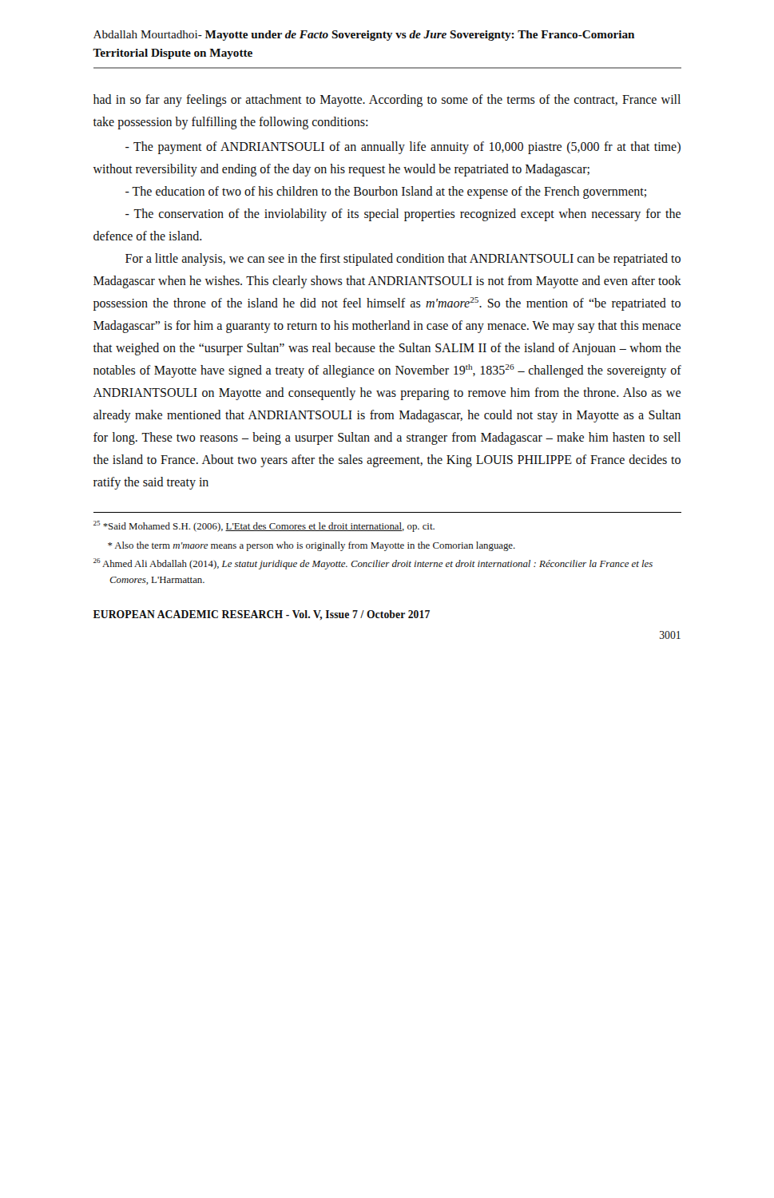Abdallah Mourtadhoi- Mayotte under de Facto Sovereignty vs de Jure Sovereignty: The Franco-Comorian Territorial Dispute on Mayotte
had in so far any feelings or attachment to Mayotte. According to some of the terms of the contract, France will take possession by fulfilling the following conditions:
The payment of ANDRIANTSOULI of an annually life annuity of 10,000 piastre (5,000 fr at that time) without reversibility and ending of the day on his request he would be repatriated to Madagascar;
The education of two of his children to the Bourbon Island at the expense of the French government;
The conservation of the inviolability of its special properties recognized except when necessary for the defence of the island.
For a little analysis, we can see in the first stipulated condition that ANDRIANTSOULI can be repatriated to Madagascar when he wishes. This clearly shows that ANDRIANTSOULI is not from Mayotte and even after took possession the throne of the island he did not feel himself as m'maore25. So the mention of “be repatriated to Madagascar” is for him a guaranty to return to his motherland in case of any menace. We may say that this menace that weighed on the “usurper Sultan” was real because the Sultan SALIM II of the island of Anjouan – whom the notables of Mayotte have signed a treaty of allegiance on November 19th, 183526 – challenged the sovereignty of ANDRIANTSOULI on Mayotte and consequently he was preparing to remove him from the throne. Also as we already make mentioned that ANDRIANTSOULI is from Madagascar, he could not stay in Mayotte as a Sultan for long. These two reasons – being a usurper Sultan and a stranger from Madagascar – make him hasten to sell the island to France. About two years after the sales agreement, the King LOUIS PHILIPPE of France decides to ratify the said treaty in
25 *Said Mohamed S.H. (2006), L'Etat des Comores et le droit international, op. cit.
* Also the term m'maore means a person who is originally from Mayotte in the Comorian language.
26 Ahmed Ali Abdallah (2014), Le statut juridique de Mayotte. Concilier droit interne et droit international : Réconcilier la France et les Comores, L'Harmattan.
EUROPEAN ACADEMIC RESEARCH - Vol. V, Issue 7 / October 2017
3001